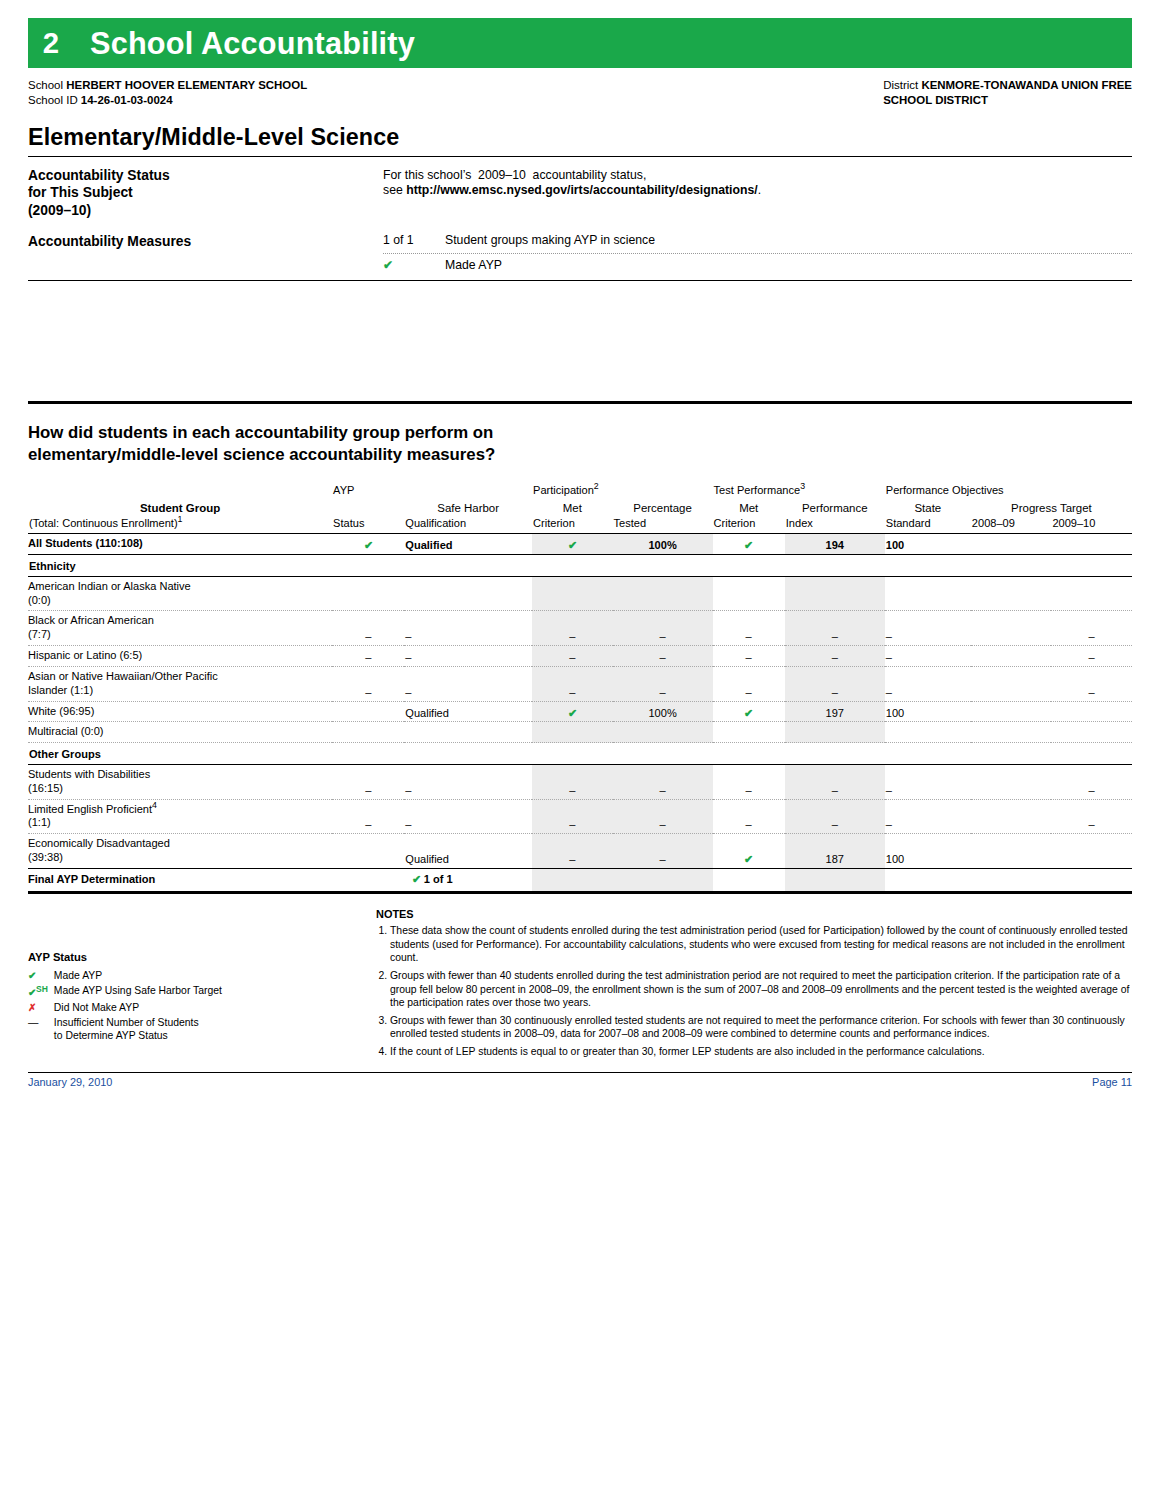2
School Accountability
School HERBERT HOOVER ELEMENTARY SCHOOL
School ID 14-26-01-03-0024
District KENMORE-TONAWANDA UNION FREE
SCHOOL DISTRICT
Elementary/Middle-Level Science
Accountability Status
for This Subject
(2009–10)
For this school’s 2009–10 accountability status,
see http://www.emsc.nysed.gov/irts/accountability/designations/.
Accountability Measures
1 of 1
Student groups making AYP in science
✔
Made AYP
How did students in each accountability group perform on
elementary/middle-level science accountability measures?
| | AYP | Participation 2 | Test Performance 3 | Performance Objectives |
| --- | --- | --- | --- | --- |
| Student Group | | Safe Harbor | Met | Percentage | Met | Performance | State | Progress Target |
| (Total: Continuous Enrollment) 1 | Status | Qualification | Criterion | Tested | Criterion | Index | Standard | 2008–09 | 2009–10 |
| All Students (110:108) | ✔ | Qualified | ✔ | 100% | ✔ | 194 | 100 | | |
| Ethnicity |
| American Indian or Alaska Native (0:0) | | | | | | | | | |
| Black or African American (7:7) | – | – | – | – | – | – | – | | – |
| Hispanic or Latino (6:5) | – | – | – | – | – | – | – | | – |
| Asian or Native Hawaiian/Other Pacific Islander (1:1) | – | – | – | – | – | – | – | | – |
| White (96:95) | | Qualified | ✔ | 100% | ✔ | 197 | 100 | | |
| Multiracial (0:0) | | | | | | | | | |
| Other Groups |
| Students with Disabilities (16:15) | – | – | – | – | – | – | – | | – |
| Limited English Proficient 4 (1:1) | – | – | – | – | – | – | – | | – |
| Economically Disadvantaged (39:38) | | Qualified | – | – | ✔ | 187 | 100 | | |
| Final AYP Determination | ✔ 1 of 1 | | | | | | | |
AYP Status
| ✔ | Made AYP |
| ✔ SH | Made AYP Using Safe Harbor Target |
| ✗ | Did Not Make AYP |
| — | Insufficient Number of Students to Determine AYP Status |
NOTES
These data show the count of students enrolled during the test administration period (used for Participation) followed by the count of continuously enrolled tested students (used for Performance). For accountability calculations, students who were excused from testing for medical reasons are not included in the enrollment count.
Groups with fewer than 40 students enrolled during the test administration period are not required to meet the participation criterion. If the participation rate of a group fell below 80 percent in 2008–09, the enrollment shown is the sum of 2007–08 and 2008–09 enrollments and the percent tested is the weighted average of the participation rates over those two years.
Groups with fewer than 30 continuously enrolled tested students are not required to meet the performance criterion. For schools with fewer than 30 continuously enrolled tested students in 2008–09, data for 2007–08 and 2008–09 were combined to determine counts and performance indices.
If the count of LEP students is equal to or greater than 30, former LEP students are also included in the performance calculations.
January 29, 2010
Page 11